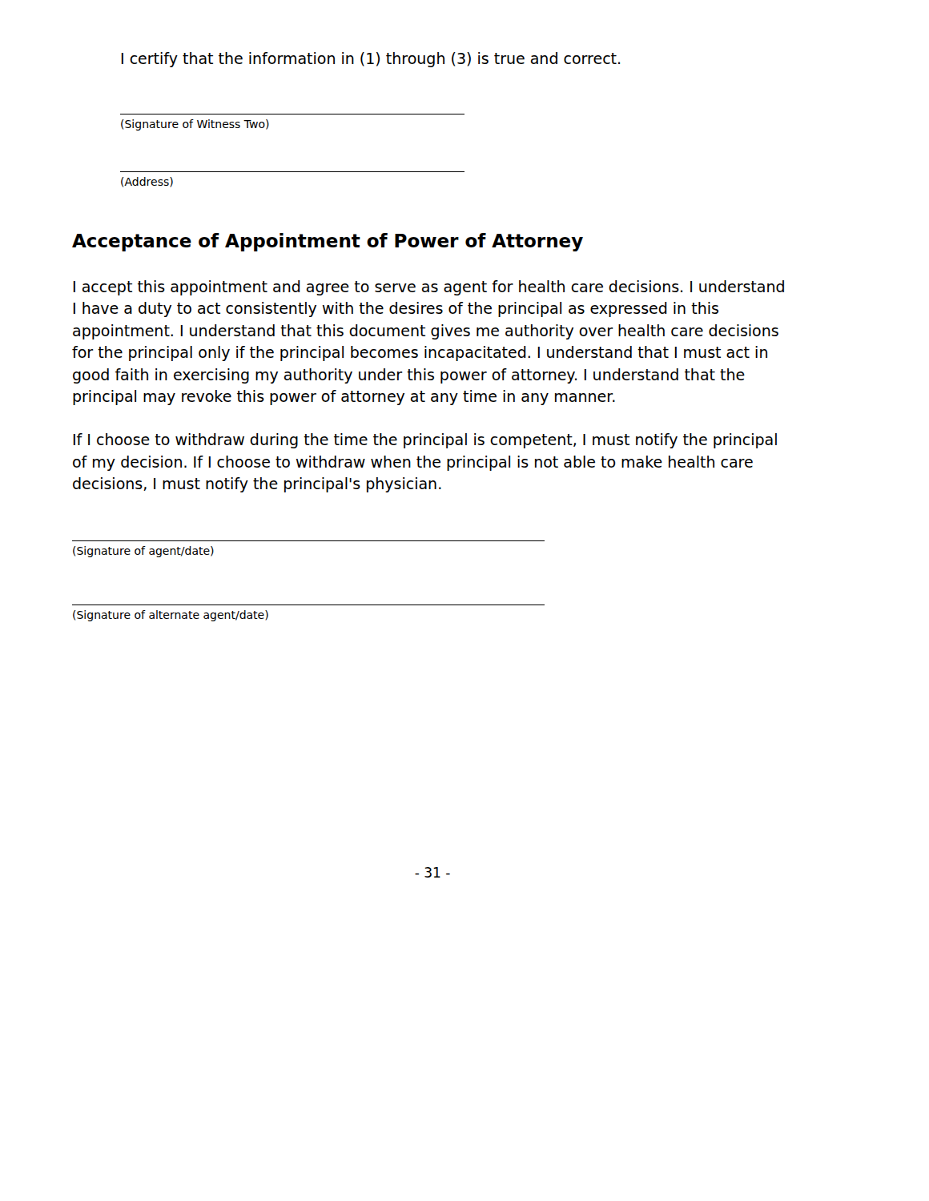I certify that the information in (1) through (3) is true and correct.
(Signature of Witness Two)
(Address)
Acceptance of Appointment of Power of Attorney
I accept this appointment and agree to serve as agent for health care decisions. I understand I have a duty to act consistently with the desires of the principal as expressed in this appointment. I understand that this document gives me authority over health care decisions for the principal only if the principal becomes incapacitated. I understand that I must act in good faith in exercising my authority under this power of attorney. I understand that the principal may revoke this power of attorney at any time in any manner.
If I choose to withdraw during the time the principal is competent, I must notify the principal of my decision. If I choose to withdraw when the principal is not able to make health care decisions, I must notify the principal's physician.
(Signature of agent/date)
(Signature of alternate agent/date)
- 31 -